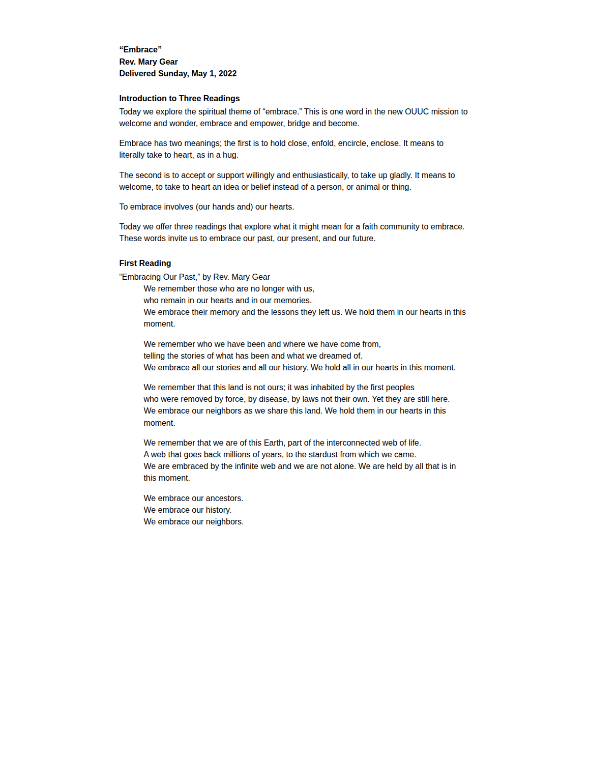“Embrace”
Rev. Mary Gear
Delivered Sunday, May 1, 2022
Introduction to Three Readings
Today we explore the spiritual theme of “embrace.” This is one word in the new OUUC mission to welcome and wonder, embrace and empower, bridge and become.
Embrace has two meanings; the first is to hold close, enfold, encircle, enclose. It means to literally take to heart, as in a hug.
The second is to accept or support willingly and enthusiastically, to take up gladly. It means to welcome, to take to heart an idea or belief instead of a person, or animal or thing.
To embrace involves (our hands and) our hearts.
Today we offer three readings that explore what it might mean for a faith community to embrace. These words invite us to embrace our past, our present, and our future.
First Reading
“Embracing Our Past,” by Rev. Mary Gear
We remember those who are no longer with us,
who remain in our hearts and in our memories.
We embrace their memory and the lessons they left us. We hold them in our hearts in this moment.
We remember who we have been and where we have come from,
telling the stories of what has been and what we dreamed of.
We embrace all our stories and all our history. We hold all in our hearts in this moment.
We remember that this land is not ours; it was inhabited by the first peoples
who were removed by force, by disease, by laws not their own. Yet they are still here.
We embrace our neighbors as we share this land. We hold them in our hearts in this moment.
We remember that we are of this Earth, part of the interconnected web of life.
A web that goes back millions of years, to the stardust from which we came.
We are embraced by the infinite web and we are not alone. We are held by all that is in this moment.
We embrace our ancestors.
We embrace our history.
We embrace our neighbors.